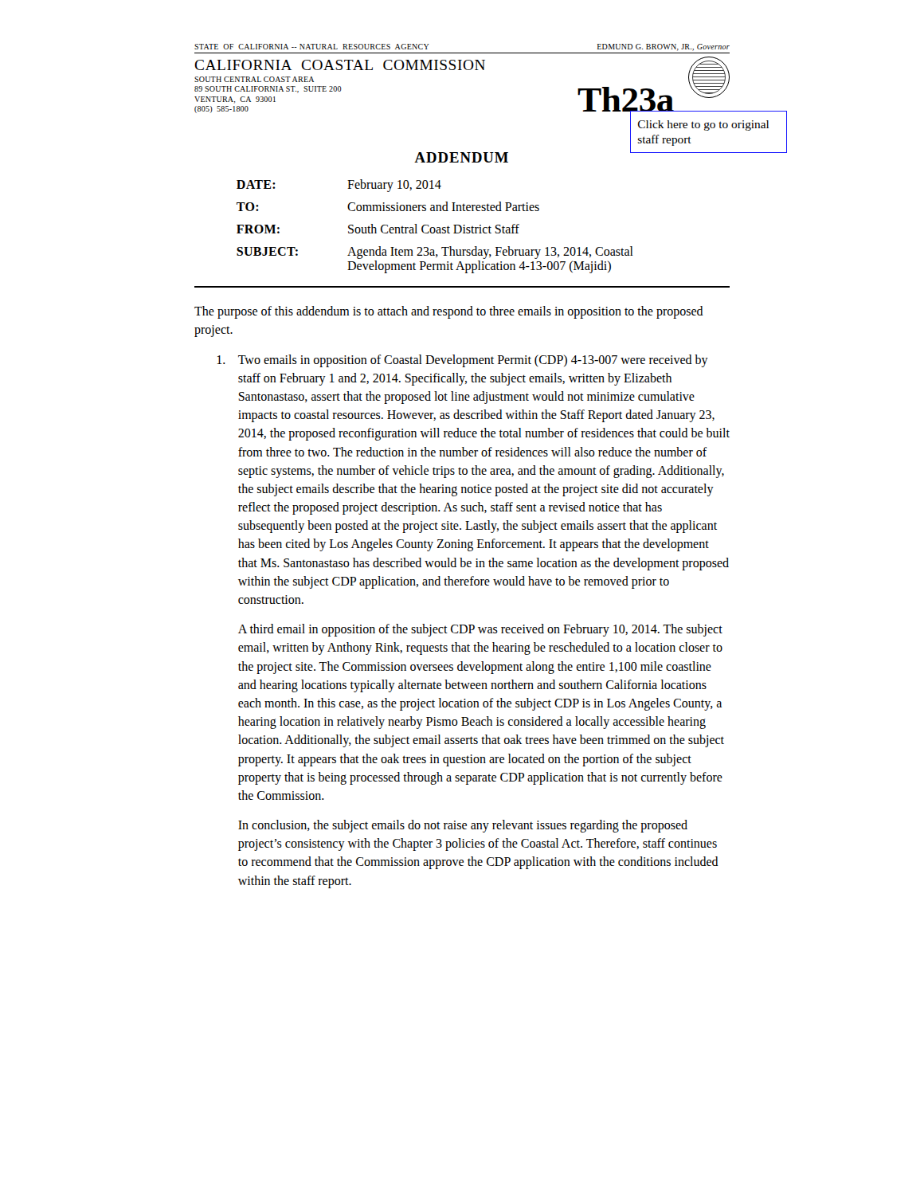STATE OF CALIFORNIA -- NATURAL RESOURCES AGENCY
EDMUND G. BROWN, JR., Governor
CALIFORNIA COASTAL COMMISSION
SOUTH CENTRAL COAST AREA
89 SOUTH CALIFORNIA ST., SUITE 200
VENTURA, CA 93001
(805) 585-1800
Th23a
ADDENDUM
Click here to go to original staff report
| DATE: | February 10, 2014 |
| TO: | Commissioners and Interested Parties |
| FROM: | South Central Coast District Staff |
| SUBJECT: | Agenda Item 23a, Thursday, February 13, 2014, Coastal Development Permit Application 4-13-007 (Majidi) |
The purpose of this addendum is to attach and respond to three emails in opposition to the proposed project.
Two emails in opposition of Coastal Development Permit (CDP) 4-13-007 were received by staff on February 1 and 2, 2014. Specifically, the subject emails, written by Elizabeth Santonastaso, assert that the proposed lot line adjustment would not minimize cumulative impacts to coastal resources. However, as described within the Staff Report dated January 23, 2014, the proposed reconfiguration will reduce the total number of residences that could be built from three to two. The reduction in the number of residences will also reduce the number of septic systems, the number of vehicle trips to the area, and the amount of grading. Additionally, the subject emails describe that the hearing notice posted at the project site did not accurately reflect the proposed project description. As such, staff sent a revised notice that has subsequently been posted at the project site. Lastly, the subject emails assert that the applicant has been cited by Los Angeles County Zoning Enforcement. It appears that the development that Ms. Santonastaso has described would be in the same location as the development proposed within the subject CDP application, and therefore would have to be removed prior to construction.
A third email in opposition of the subject CDP was received on February 10, 2014. The subject email, written by Anthony Rink, requests that the hearing be rescheduled to a location closer to the project site. The Commission oversees development along the entire 1,100 mile coastline and hearing locations typically alternate between northern and southern California locations each month. In this case, as the project location of the subject CDP is in Los Angeles County, a hearing location in relatively nearby Pismo Beach is considered a locally accessible hearing location. Additionally, the subject email asserts that oak trees have been trimmed on the subject property. It appears that the oak trees in question are located on the portion of the subject property that is being processed through a separate CDP application that is not currently before the Commission.
In conclusion, the subject emails do not raise any relevant issues regarding the proposed project’s consistency with the Chapter 3 policies of the Coastal Act. Therefore, staff continues to recommend that the Commission approve the CDP application with the conditions included within the staff report.